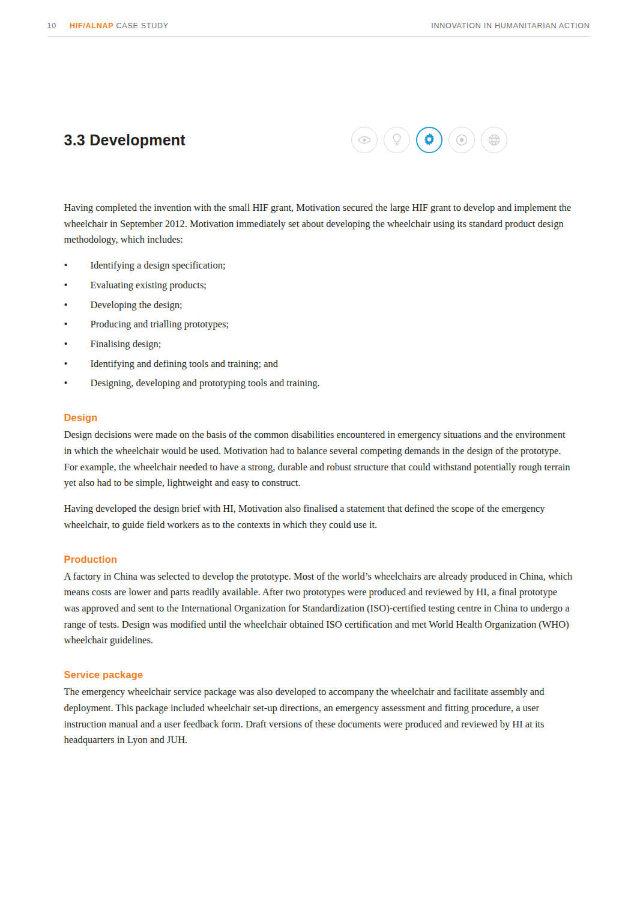10 HIF/ALNAP CASE STUDY
INNOVATION IN HUMANITARIAN ACTION
3.3 Development
Having completed the invention with the small HIF grant, Motivation secured the large HIF grant to develop and implement the wheelchair in September 2012. Motivation immediately set about developing the wheelchair using its standard product design methodology, which includes:
Identifying a design specification;
Evaluating existing products;
Developing the design;
Producing and trialling prototypes;
Finalising design;
Identifying and defining tools and training; and
Designing, developing and prototyping tools and training.
Design
Design decisions were made on the basis of the common disabilities encountered in emergency situations and the environment in which the wheelchair would be used. Motivation had to balance several competing demands in the design of the prototype. For example, the wheelchair needed to have a strong, durable and robust structure that could withstand potentially rough terrain yet also had to be simple, lightweight and easy to construct.
Having developed the design brief with HI, Motivation also finalised a statement that defined the scope of the emergency wheelchair, to guide field workers as to the contexts in which they could use it.
Production
A factory in China was selected to develop the prototype. Most of the world’s wheelchairs are already produced in China, which means costs are lower and parts readily available. After two prototypes were produced and reviewed by HI, a final prototype was approved and sent to the International Organization for Standardization (ISO)-certified testing centre in China to undergo a range of tests. Design was modified until the wheelchair obtained ISO certification and met World Health Organization (WHO) wheelchair guidelines.
Service package
The emergency wheelchair service package was also developed to accompany the wheelchair and facilitate assembly and deployment. This package included wheelchair set-up directions, an emergency assessment and fitting procedure, a user instruction manual and a user feedback form. Draft versions of these documents were produced and reviewed by HI at its headquarters in Lyon and JUH.